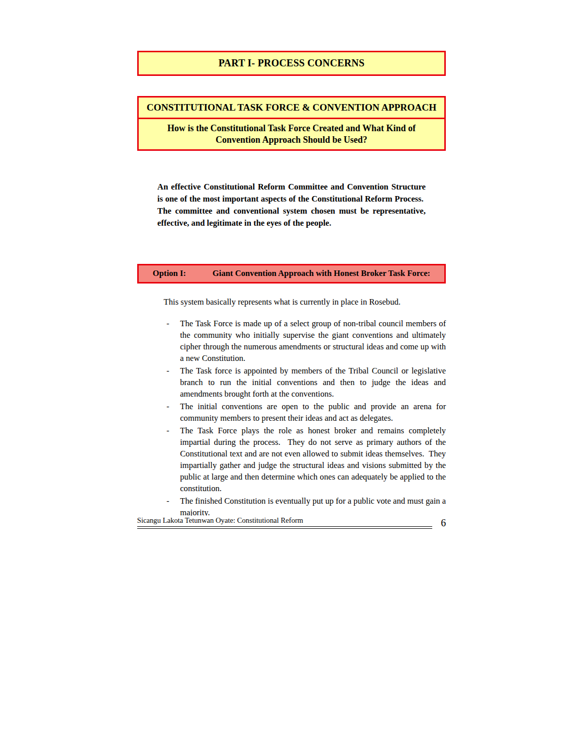PART I- PROCESS CONCERNS
CONSTITUTIONAL TASK FORCE & CONVENTION APPROACH
How is the Constitutional Task Force Created and What Kind of
Convention Approach Should be Used?
An effective Constitutional Reform Committee and Convention Structure is one of the most important aspects of the Constitutional Reform Process. The committee and conventional system chosen must be representative, effective, and legitimate in the eyes of the people.
Option I: Giant Convention Approach with Honest Broker Task Force:
This system basically represents what is currently in place in Rosebud.
The Task Force is made up of a select group of non-tribal council members of the community who initially supervise the giant conventions and ultimately cipher through the numerous amendments or structural ideas and come up with a new Constitution.
The Task force is appointed by members of the Tribal Council or legislative branch to run the initial conventions and then to judge the ideas and amendments brought forth at the conventions.
The initial conventions are open to the public and provide an arena for community members to present their ideas and act as delegates.
The Task Force plays the role as honest broker and remains completely impartial during the process. They do not serve as primary authors of the Constitutional text and are not even allowed to submit ideas themselves. They impartially gather and judge the structural ideas and visions submitted by the public at large and then determine which ones can adequately be applied to the constitution.
The finished Constitution is eventually put up for a public vote and must gain a majority.
Sicangu Lakota Tetunwan Oyate: Constitutional Reform
6